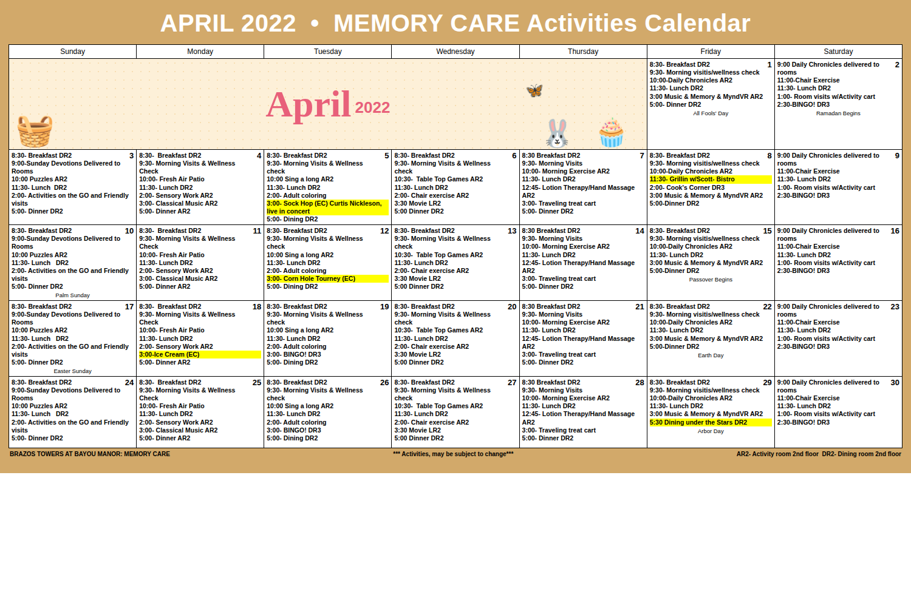APRIL 2022 • MEMORY CARE Activities Calendar
| Sunday | Monday | Tuesday | Wednesday | Thursday | Friday | Saturday |
| --- | --- | --- | --- | --- | --- | --- |
| 🧺 🦋 🐰 🧁 April 2022 | 1 8:30- Breakfast DR2 9:30- Morning visitis/wellness check 10:00-Daily Chronicles AR2 11:30- Lunch DR2 3:00 Music & Memory & MyndVR AR2 5:00- Dinner DR2 All Fools' Day | 2 9:00 Daily Chronicles delivered to rooms 11:00-Chair Exercise 11:30- Lunch DR2 1:00- Room visits w/Activity cart 2:30-BINGO! DR3 Ramadan Begins |
| 3 8:30- Breakfast DR2 9:00-Sunday Devotions Delivered to Rooms 10:00 Puzzles AR2 11:30- Lunch DR2 2:00- Activities on the GO and Friendly visits 5:00- Dinner DR2 | 4 8:30- Breakfast DR2 9:30- Morning Visits & Wellness Check 10:00- Fresh Air Patio 11:30- Lunch DR2 2:00- Sensory Work AR2 3:00- Classical Music AR2 5:00- Dinner AR2 | 5 8:30- Breakfast DR2 9:30- Morning Visits & Wellness check 10:00 Sing a long AR2 11:30- Lunch DR2 2:00- Adult coloring 3:00- Sock Hop (EC) Curtis Nickleson, live in concert 5:00- Dining DR2 | 6 8:30- Breakfast DR2 9:30- Morning Visits & Wellness check 10:30- Table Top Games AR2 11:30- Lunch DR2 2:00- Chair exercise AR2 3:30 Movie LR2 5:00 Dinner DR2 | 7 8:30 Breakfast DR2 9:30- Morning Visits 10:00- Morning Exercise AR2 11:30- Lunch DR2 12:45- Lotion Therapy/Hand Massage AR2 3:00- Traveling treat cart 5:00- Dinner DR2 | 8 8:30- Breakfast DR2 9:30- Morning visitis/wellness check 10:00-Daily Chronicles AR2 11:30- Grillin w/Scott- Bistro 2:00- Cook's Corner DR3 3:00 Music & Memory & MyndVR AR2 5:00-Dinner DR2 | 9 9:00 Daily Chronicles delivered to rooms 11:00-Chair Exercise 11:30- Lunch DR2 1:00- Room visits w/Activity cart 2:30-BINGO! DR3 |
| 10 8:30- Breakfast DR2 9:00-Sunday Devotions Delivered to Rooms 10:00 Puzzles AR2 11:30- Lunch DR2 2:00- Activities on the GO and Friendly visits 5:00- Dinner DR2 Palm Sunday | 11 8:30- Breakfast DR2 9:30- Morning Visits & Wellness Check 10:00- Fresh Air Patio 11:30- Lunch DR2 2:00- Sensory Work AR2 3:00- Classical Music AR2 5:00- Dinner AR2 | 12 8:30- Breakfast DR2 9:30- Morning Visits & Wellness check 10:00 Sing a long AR2 11:30- Lunch DR2 2:00- Adult coloring 3:00- Corn Hole Tourney (EC) 5:00- Dining DR2 | 13 8:30- Breakfast DR2 9:30- Morning Visits & Wellness check 10:30- Table Top Games AR2 11:30- Lunch DR2 2:00- Chair exercise AR2 3:30 Movie LR2 5:00 Dinner DR2 | 14 8:30 Breakfast DR2 9:30- Morning Visits 10:00- Morning Exercise AR2 11:30- Lunch DR2 12:45- Lotion Therapy/Hand Massage AR2 3:00- Traveling treat cart 5:00- Dinner DR2 | 15 8:30- Breakfast DR2 9:30- Morning visitis/wellness check 10:00-Daily Chronicles AR2 11:30- Lunch DR2 3:00 Music & Memory & MyndVR AR2 5:00-Dinner DR2 Passover Begins | 16 9:00 Daily Chronicles delivered to rooms 11:00-Chair Exercise 11:30- Lunch DR2 1:00- Room visits w/Activity cart 2:30-BINGO! DR3 |
| 17 8:30- Breakfast DR2 9:00-Sunday Devotions Delivered to Rooms 10:00 Puzzles AR2 11:30- Lunch DR2 2:00- Activities on the GO and Friendly visits 5:00- Dinner DR2 Easter Sunday | 18 8:30- Breakfast DR2 9:30- Morning Visits & Wellness Check 10:00- Fresh Air Patio 11:30- Lunch DR2 2:00- Sensory Work AR2 3:00-Ice Cream (EC) 5:00- Dinner AR2 | 19 8:30- Breakfast DR2 9:30- Morning Visits & Wellness check 10:00 Sing a long AR2 11:30- Lunch DR2 2:00- Adult coloring 3:00- BINGO! DR3 5:00- Dining DR2 | 20 8:30- Breakfast DR2 9:30- Morning Visits & Wellness check 10:30- Table Top Games AR2 11:30- Lunch DR2 2:00- Chair exercise AR2 3:30 Movie LR2 5:00 Dinner DR2 | 21 8:30 Breakfast DR2 9:30- Morning Visits 10:00- Morning Exercise AR2 11:30- Lunch DR2 12:45- Lotion Therapy/Hand Massage AR2 3:00- Traveling treat cart 5:00- Dinner DR2 | 22 8:30- Breakfast DR2 9:30- Morning visitis/wellness check 10:00-Daily Chronicles AR2 11:30- Lunch DR2 3:00 Music & Memory & MyndVR AR2 5:00-Dinner DR2 Earth Day | 23 9:00 Daily Chronicles delivered to rooms 11:00-Chair Exercise 11:30- Lunch DR2 1:00- Room visits w/Activity cart 2:30-BINGO! DR3 |
| 24 8:30- Breakfast DR2 9:00-Sunday Devotions Delivered to Rooms 10:00 Puzzles AR2 11:30- Lunch DR2 2:00- Activities on the GO and Friendly visits 5:00- Dinner DR2 | 25 8:30- Breakfast DR2 9:30- Morning Visits & Wellness Check 10:00- Fresh Air Patio 11:30- Lunch DR2 2:00- Sensory Work AR2 3:00- Classical Music AR2 5:00- Dinner AR2 | 26 8:30- Breakfast DR2 9:30- Morning Visits & Wellness check 10:00 Sing a long AR2 11:30- Lunch DR2 2:00- Adult coloring 3:00- BINGO! DR3 5:00- Dining DR2 | 27 8:30- Breakfast DR2 9:30- Morning Visits & Wellness check 10:30- Table Top Games AR2 11:30- Lunch DR2 2:00- Chair exercise AR2 3:30 Movie LR2 5:00 Dinner DR2 | 28 8:30 Breakfast DR2 9:30- Morning Visits 10:00- Morning Exercise AR2 11:30- Lunch DR2 12:45- Lotion Therapy/Hand Massage AR2 3:00- Traveling treat cart 5:00- Dinner DR2 | 29 8:30- Breakfast DR2 9:30- Morning visitis/wellness check 10:00-Daily Chronicles AR2 11:30- Lunch DR2 3:00 Music & Memory & MyndVR AR2 5:30 Dining under the Stars DR2 Arbor Day | 30 9:00 Daily Chronicles delivered to rooms 11:00-Chair Exercise 11:30- Lunch DR2 1:00- Room visits w/Activity cart 2:30-BINGO! DR3 |
BRAZOS TOWERS AT BAYOU MANOR: MEMORY CARE
*** Activities, may be subject to change***
AR2- Activity room 2nd floor DR2- Dining room 2nd floor